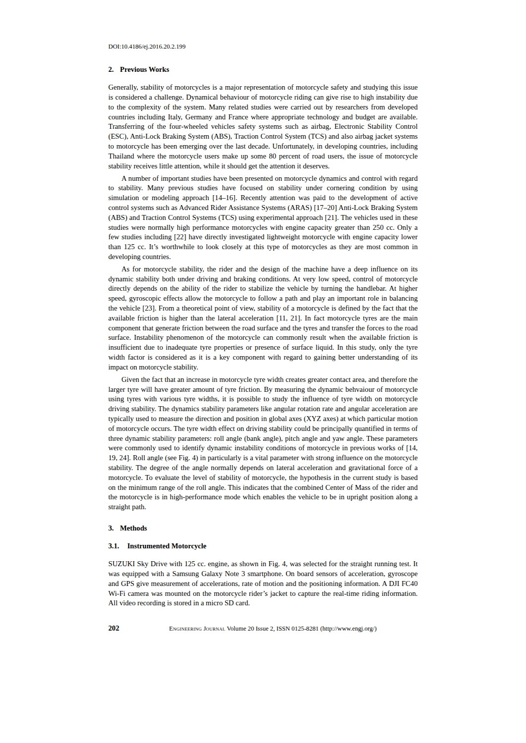DOI:10.4186/ej.2016.20.2.199
2. Previous Works
Generally, stability of motorcycles is a major representation of motorcycle safety and studying this issue is considered a challenge. Dynamical behaviour of motorcycle riding can give rise to high instability due to the complexity of the system. Many related studies were carried out by researchers from developed countries including Italy, Germany and France where appropriate technology and budget are available. Transferring of the four-wheeled vehicles safety systems such as airbag, Electronic Stability Control (ESC), Anti-Lock Braking System (ABS), Traction Control System (TCS) and also airbag jacket systems to motorcycle has been emerging over the last decade. Unfortunately, in developing countries, including Thailand where the motorcycle users make up some 80 percent of road users, the issue of motorcycle stability receives little attention, while it should get the attention it deserves.
A number of important studies have been presented on motorcycle dynamics and control with regard to stability. Many previous studies have focused on stability under cornering condition by using simulation or modeling approach [14–16]. Recently attention was paid to the development of active control systems such as Advanced Rider Assistance Systems (ARAS) [17–20] Anti-Lock Braking System (ABS) and Traction Control Systems (TCS) using experimental approach [21]. The vehicles used in these studies were normally high performance motorcycles with engine capacity greater than 250 cc. Only a few studies including [22] have directly investigated lightweight motorcycle with engine capacity lower than 125 cc. It’s worthwhile to look closely at this type of motorcycles as they are most common in developing countries.
As for motorcycle stability, the rider and the design of the machine have a deep influence on its dynamic stability both under driving and braking conditions. At very low speed, control of motorcycle directly depends on the ability of the rider to stabilize the vehicle by turning the handlebar. At higher speed, gyroscopic effects allow the motorcycle to follow a path and play an important role in balancing the vehicle [23]. From a theoretical point of view, stability of a motorcycle is defined by the fact that the available friction is higher than the lateral acceleration [11, 21]. In fact motorcycle tyres are the main component that generate friction between the road surface and the tyres and transfer the forces to the road surface. Instability phenomenon of the motorcycle can commonly result when the available friction is insufficient due to inadequate tyre properties or presence of surface liquid. In this study, only the tyre width factor is considered as it is a key component with regard to gaining better understanding of its impact on motorcycle stability.
Given the fact that an increase in motorcycle tyre width creates greater contact area, and therefore the larger tyre will have greater amount of tyre friction. By measuring the dynamic behvaiour of motorcycle using tyres with various tyre widths, it is possible to study the influence of tyre width on motorcycle driving stability. The dynamics stability parameters like angular rotation rate and angular acceleration are typically used to measure the direction and position in global axes (XYZ axes) at which particular motion of motorcycle occurs. The tyre width effect on driving stability could be principally quantified in terms of three dynamic stability parameters: roll angle (bank angle), pitch angle and yaw angle. These parameters were commonly used to identify dynamic instability conditions of motorcycle in previous works of [14, 19, 24]. Roll angle (see Fig. 4) in particularly is a vital parameter with strong influence on the motorcycle stability. The degree of the angle normally depends on lateral acceleration and gravitational force of a motorcycle. To evaluate the level of stability of motorcycle, the hypothesis in the current study is based on the minimum range of the roll angle. This indicates that the combined Center of Mass of the rider and the motorcycle is in high-performance mode which enables the vehicle to be in upright position along a straight path.
3. Methods
3.1. Instrumented Motorcycle
SUZUKI Sky Drive with 125 cc. engine, as shown in Fig. 4, was selected for the straight running test. It was equipped with a Samsung Galaxy Note 3 smartphone. On board sensors of acceleration, gyroscope and GPS give measurement of accelerations, rate of motion and the positioning information. A DJI FC40 Wi-Fi camera was mounted on the motorcycle rider’s jacket to capture the real-time riding information. All video recording is stored in a micro SD card.
202 Engineering Journal Volume 20 Issue 2, ISSN 0125-8281 (http://www.engj.org/)